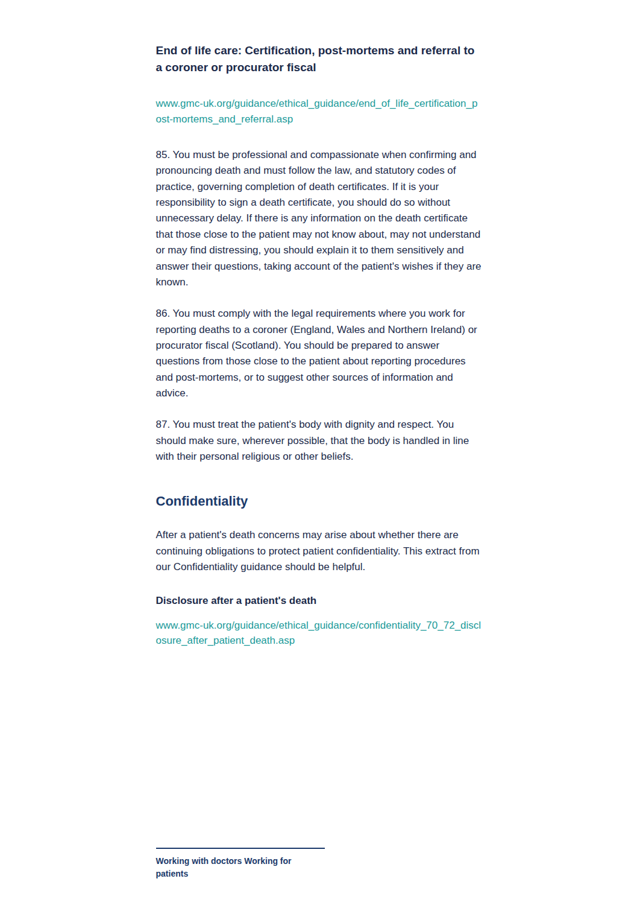End of life care: Certification, post-mortems and referral to a coroner or procurator fiscal
www.gmc-uk.org/guidance/ethical_guidance/end_of_life_certification_post-mortems_and_referral.asp
85. You must be professional and compassionate when confirming and pronouncing death and must follow the law, and statutory codes of practice, governing completion of death certificates. If it is your responsibility to sign a death certificate, you should do so without unnecessary delay. If there is any information on the death certificate that those close to the patient may not know about, may not understand or may find distressing, you should explain it to them sensitively and answer their questions, taking account of the patient's wishes if they are known.
86. You must comply with the legal requirements where you work for reporting deaths to a coroner (England, Wales and Northern Ireland) or procurator fiscal (Scotland). You should be prepared to answer questions from those close to the patient about reporting procedures and post-mortems, or to suggest other sources of information and advice.
87. You must treat the patient's body with dignity and respect. You should make sure, wherever possible, that the body is handled in line with their personal religious or other beliefs.
Confidentiality
After a patient's death concerns may arise about whether there are continuing obligations to protect patient confidentiality. This extract from our Confidentiality guidance should be helpful.
Disclosure after a patient's death
www.gmc-uk.org/guidance/ethical_guidance/confidentiality_70_72_disclosure_after_patient_death.asp
Working with doctors Working for patients